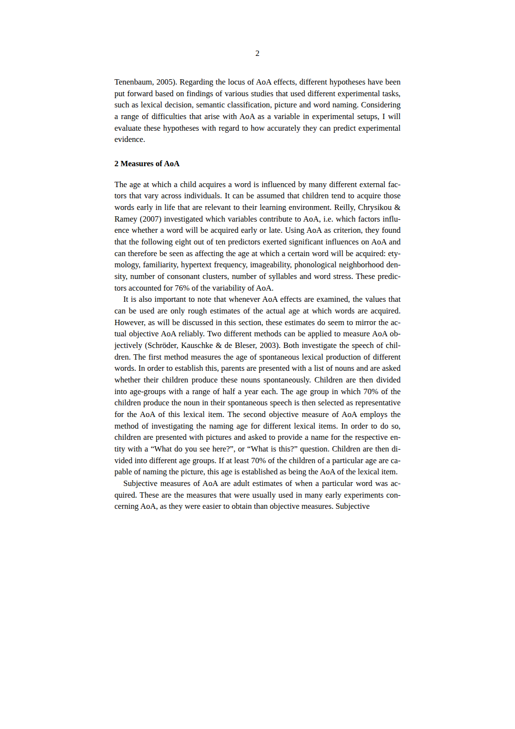2
Tenenbaum, 2005). Regarding the locus of AoA effects, different hypotheses have been put forward based on findings of various studies that used different experimental tasks, such as lexical decision, semantic classification, picture and word naming. Considering a range of difficulties that arise with AoA as a variable in experimental setups, I will evaluate these hypotheses with regard to how accurately they can predict experimental evidence.
2 Measures of AoA
The age at which a child acquires a word is influenced by many different external factors that vary across individuals. It can be assumed that children tend to acquire those words early in life that are relevant to their learning environment. Reilly, Chrysikou & Ramey (2007) investigated which variables contribute to AoA, i.e. which factors influence whether a word will be acquired early or late. Using AoA as criterion, they found that the following eight out of ten predictors exerted significant influences on AoA and can therefore be seen as affecting the age at which a certain word will be acquired: etymology, familiarity, hypertext frequency, imageability, phonological neighborhood density, number of consonant clusters, number of syllables and word stress. These predictors accounted for 76% of the variability of AoA.
It is also important to note that whenever AoA effects are examined, the values that can be used are only rough estimates of the actual age at which words are acquired. However, as will be discussed in this section, these estimates do seem to mirror the actual objective AoA reliably. Two different methods can be applied to measure AoA objectively (Schröder, Kauschke & de Bleser, 2003). Both investigate the speech of children. The first method measures the age of spontaneous lexical production of different words. In order to establish this, parents are presented with a list of nouns and are asked whether their children produce these nouns spontaneously. Children are then divided into age-groups with a range of half a year each. The age group in which 70% of the children produce the noun in their spontaneous speech is then selected as representative for the AoA of this lexical item. The second objective measure of AoA employs the method of investigating the naming age for different lexical items. In order to do so, children are presented with pictures and asked to provide a name for the respective entity with a “What do you see here?”, or “What is this?” question. Children are then divided into different age groups. If at least 70% of the children of a particular age are capable of naming the picture, this age is established as being the AoA of the lexical item.
Subjective measures of AoA are adult estimates of when a particular word was acquired. These are the measures that were usually used in many early experiments concerning AoA, as they were easier to obtain than objective measures. Subjective